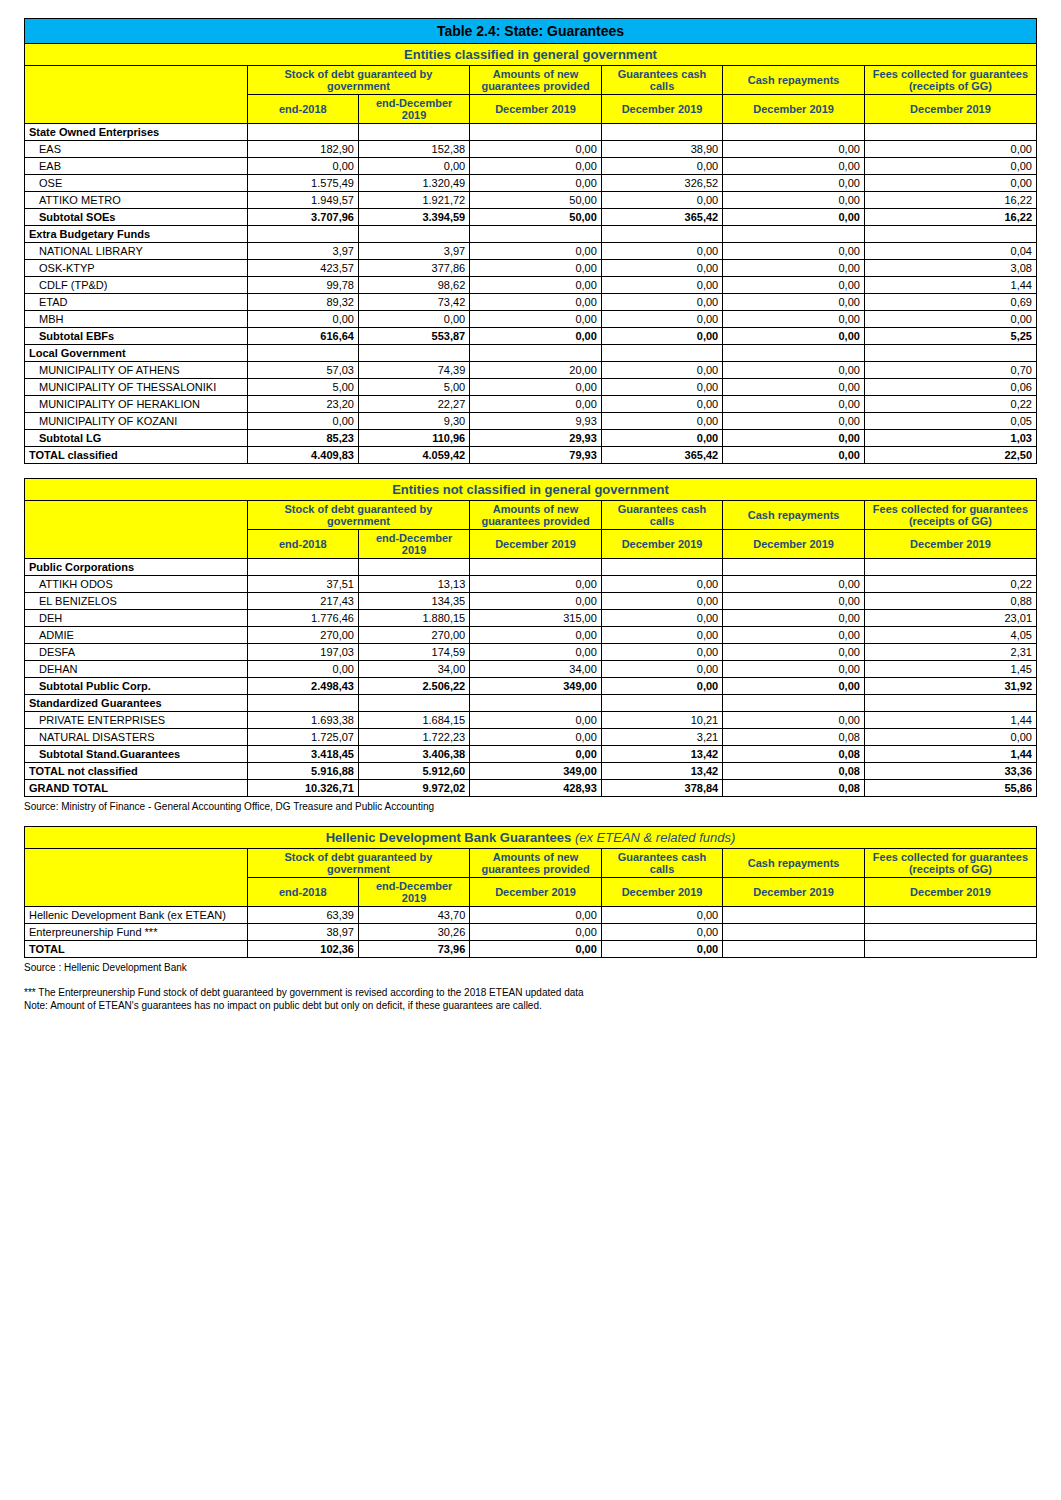| Table 2.4: State: Guarantees |
| Entities classified in general government |
| | Stock of debt guaranteed by government | Amounts of new guarantees provided | Guarantees cash calls | Cash repayments | Fees collected for guarantees (receipts of GG) |
| end-2018 | end-December 2019 | December 2019 | December 2019 | December 2019 | December 2019 |
| State Owned Enterprises | | | | | | |
| EAS | 182,90 | 152,38 | 0,00 | 38,90 | 0,00 | 0,00 |
| EAB | 0,00 | 0,00 | 0,00 | 0,00 | 0,00 | 0,00 |
| OSE | 1.575,49 | 1.320,49 | 0,00 | 326,52 | 0,00 | 0,00 |
| ATTIKO METRO | 1.949,57 | 1.921,72 | 50,00 | 0,00 | 0,00 | 16,22 |
| Subtotal SOEs | 3.707,96 | 3.394,59 | 50,00 | 365,42 | 0,00 | 16,22 |
| Extra Budgetary Funds | | | | | | |
| NATIONAL LIBRARY | 3,97 | 3,97 | 0,00 | 0,00 | 0,00 | 0,04 |
| OSK-KTYP | 423,57 | 377,86 | 0,00 | 0,00 | 0,00 | 3,08 |
| CDLF (TP&D) | 99,78 | 98,62 | 0,00 | 0,00 | 0,00 | 1,44 |
| ETAD | 89,32 | 73,42 | 0,00 | 0,00 | 0,00 | 0,69 |
| MBH | 0,00 | 0,00 | 0,00 | 0,00 | 0,00 | 0,00 |
| Subtotal EBFs | 616,64 | 553,87 | 0,00 | 0,00 | 0,00 | 5,25 |
| Local Government | | | | | | |
| MUNICIPALITY OF ATHENS | 57,03 | 74,39 | 20,00 | 0,00 | 0,00 | 0,70 |
| MUNICIPALITY OF THESSALONIKI | 5,00 | 5,00 | 0,00 | 0,00 | 0,00 | 0,06 |
| MUNICIPALITY OF HERAKLION | 23,20 | 22,27 | 0,00 | 0,00 | 0,00 | 0,22 |
| MUNICIPALITY OF KOZANI | 0,00 | 9,30 | 9,93 | 0,00 | 0,00 | 0,05 |
| Subtotal LG | 85,23 | 110,96 | 29,93 | 0,00 | 0,00 | 1,03 |
| TOTAL classified | 4.409,83 | 4.059,42 | 79,93 | 365,42 | 0,00 | 22,50 |
| Entities not classified in general government |
| | Stock of debt guaranteed by government | Amounts of new guarantees provided | Guarantees cash calls | Cash repayments | Fees collected for guarantees (receipts of GG) |
| end-2018 | end-December 2019 | December 2019 | December 2019 | December 2019 | December 2019 |
| Public Corporations | | | | | | |
| ATTIKH ODOS | 37,51 | 13,13 | 0,00 | 0,00 | 0,00 | 0,22 |
| EL BENIZELOS | 217,43 | 134,35 | 0,00 | 0,00 | 0,00 | 0,88 |
| DEH | 1.776,46 | 1.880,15 | 315,00 | 0,00 | 0,00 | 23,01 |
| ADMIE | 270,00 | 270,00 | 0,00 | 0,00 | 0,00 | 4,05 |
| DESFA | 197,03 | 174,59 | 0,00 | 0,00 | 0,00 | 2,31 |
| DEHAN | 0,00 | 34,00 | 34,00 | 0,00 | 0,00 | 1,45 |
| Subtotal Public Corp. | 2.498,43 | 2.506,22 | 349,00 | 0,00 | 0,00 | 31,92 |
| Standardized Guarantees | | | | | | |
| PRIVATE ENTERPRISES | 1.693,38 | 1.684,15 | 0,00 | 10,21 | 0,00 | 1,44 |
| NATURAL DISASTERS | 1.725,07 | 1.722,23 | 0,00 | 3,21 | 0,08 | 0,00 |
| Subtotal Stand.Guarantees | 3.418,45 | 3.406,38 | 0,00 | 13,42 | 0,08 | 1,44 |
| TOTAL not classified | 5.916,88 | 5.912,60 | 349,00 | 13,42 | 0,08 | 33,36 |
| GRAND TOTAL | 10.326,71 | 9.972,02 | 428,93 | 378,84 | 0,08 | 55,86 |
Source: Ministry of Finance - General Accounting Office, DG Treasure and Public Accounting
| Hellenic Development Bank Guarantees (ex ETEAN & related funds) |
| | Stock of debt guaranteed by government | Amounts of new guarantees provided | Guarantees cash calls | Cash repayments | Fees collected for guarantees (receipts of GG) |
| end-2018 | end-December 2019 | December 2019 | December 2019 | December 2019 | December 2019 |
| Hellenic Development Bank (ex ETEAN) | 63,39 | 43,70 | 0,00 | 0,00 | | |
| Enterpreunership Fund *** | 38,97 | 30,26 | 0,00 | 0,00 | | |
| TOTAL | 102,36 | 73,96 | 0,00 | 0,00 | | |
Source : Hellenic Development Bank
*** The Enterpreunership Fund stock of debt guaranteed by government is revised according to the 2018 ETEAN updated data
Note: Amount of ETEAN's guarantees has no impact on public debt but only on deficit, if these guarantees are called.